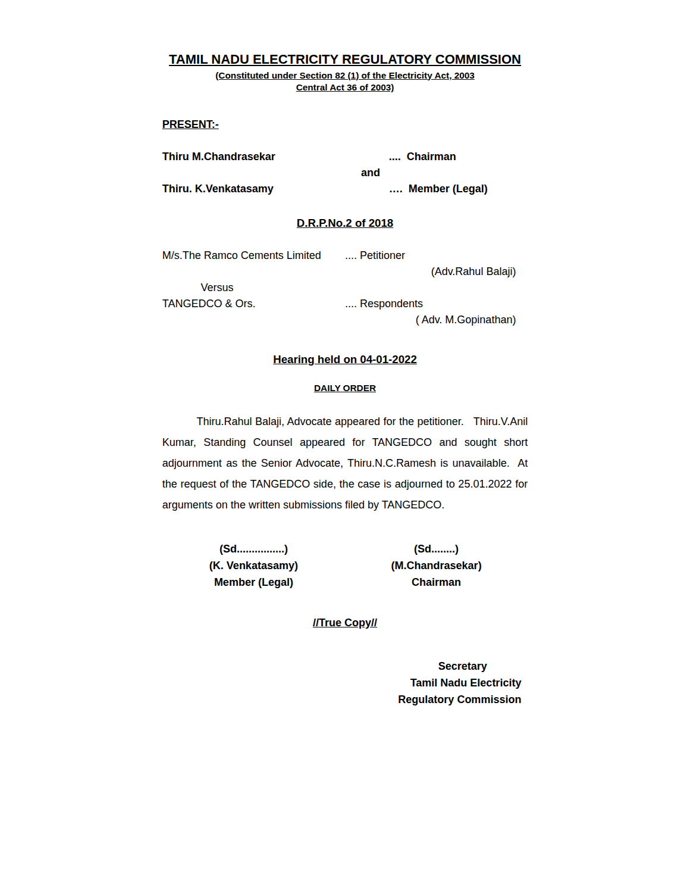TAMIL NADU ELECTRICITY REGULATORY COMMISSION
(Constituted under Section 82 (1) of the Electricity Act, 2003
Central Act 36 of 2003)
PRESENT:-
| Thiru M.Chandrasekar | | .... Chairman |
| | and | |
| Thiru. K.Venkatasamy | | …. Member (Legal) |
D.R.P.No.2 of 2018
| M/s.The Ramco Cements Limited | .... Petitioner (Adv.Rahul Balaji) |
| Versus | |
| TANGEDCO & Ors. | .... Respondents ( Adv. M.Gopinathan) |
Hearing held on 04-01-2022
DAILY ORDER
Thiru.Rahul Balaji, Advocate appeared for the petitioner. Thiru.V.Anil Kumar, Standing Counsel appeared for TANGEDCO and sought short adjournment as the Senior Advocate, Thiru.N.C.Ramesh is unavailable. At the request of the TANGEDCO side, the case is adjourned to 25.01.2022 for arguments on the written submissions filed by TANGEDCO.
| (Sd................) | (Sd........) |
| (K. Venkatasamy) | (M.Chandrasekar) |
| Member (Legal) | Chairman |
//True Copy//
Secretary
Tamil Nadu Electricity
Regulatory Commission